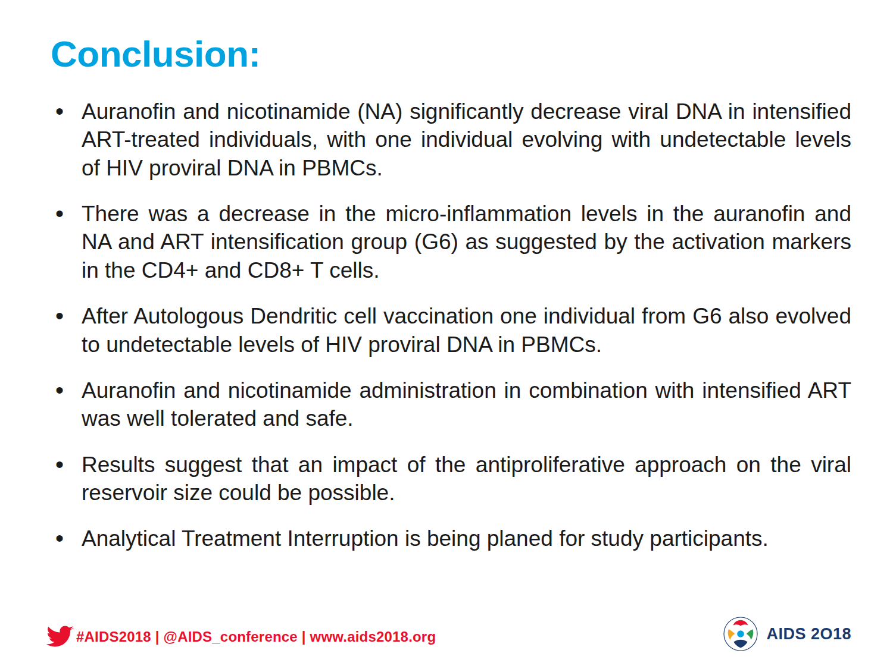Conclusion:
Auranofin and nicotinamide (NA) significantly decrease viral DNA in intensified ART-treated individuals, with one individual evolving with undetectable levels of HIV proviral DNA in PBMCs.
There was a decrease in the micro-inflammation levels in the auranofin and NA and ART intensification group (G6) as suggested by the activation markers in the CD4+ and CD8+ T cells.
After Autologous Dendritic cell vaccination one individual from G6 also evolved to undetectable levels of HIV proviral DNA in PBMCs.
Auranofin and nicotinamide administration in combination with intensified ART was well tolerated and safe.
Results suggest that an impact of the antiproliferative approach on the viral reservoir size could be possible.
Analytical Treatment Interruption is being planed for study participants.
#AIDS2018 | @AIDS_conference | www.aids2018.org
AIDS 2O18